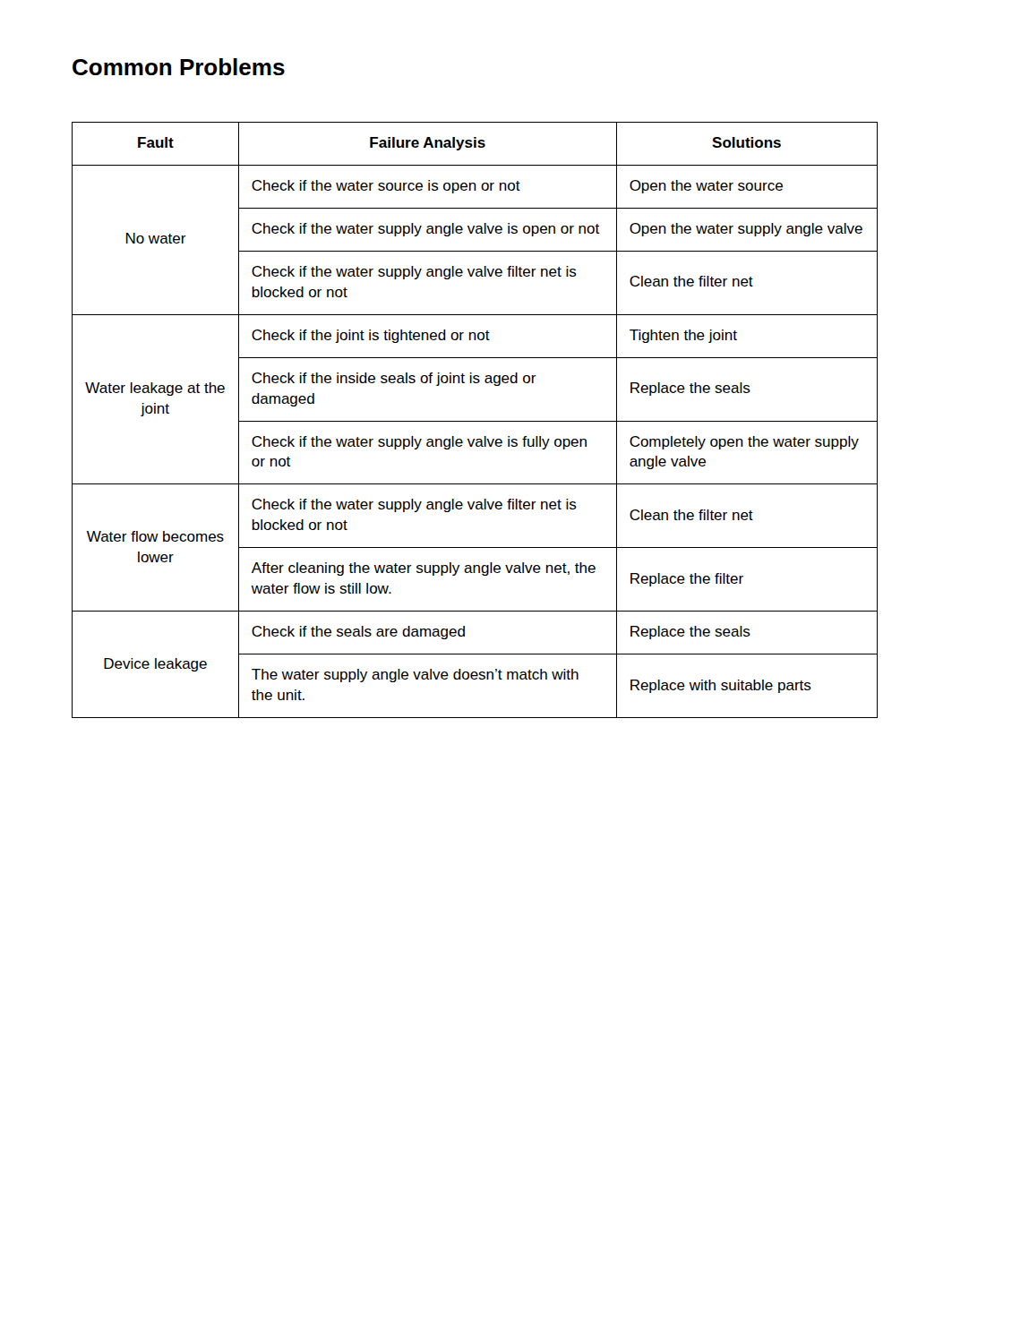Common Problems
| Fault | Failure Analysis | Solutions |
| --- | --- | --- |
| No water | Check if the water source is open or not | Open the water source |
| Check if the water supply angle valve is open or not | Open the water supply angle valve |
| Check if the water supply angle valve filter net is blocked or not | Clean the filter net |
| Water leakage at the joint | Check if the joint is tightened or not | Tighten the joint |
| Check if the inside seals of joint is aged or damaged | Replace the seals |
| Check if the water supply angle valve is fully open or not | Completely open the water supply angle valve |
| Water flow becomes lower | Check if the water supply angle valve filter net is blocked or not | Clean the filter net |
| After cleaning the water supply angle valve net, the water flow is still low. | Replace the filter |
| Device leakage | Check if the seals are damaged | Replace the seals |
| The water supply angle valve doesn’t match with the unit. | Replace with suitable parts |